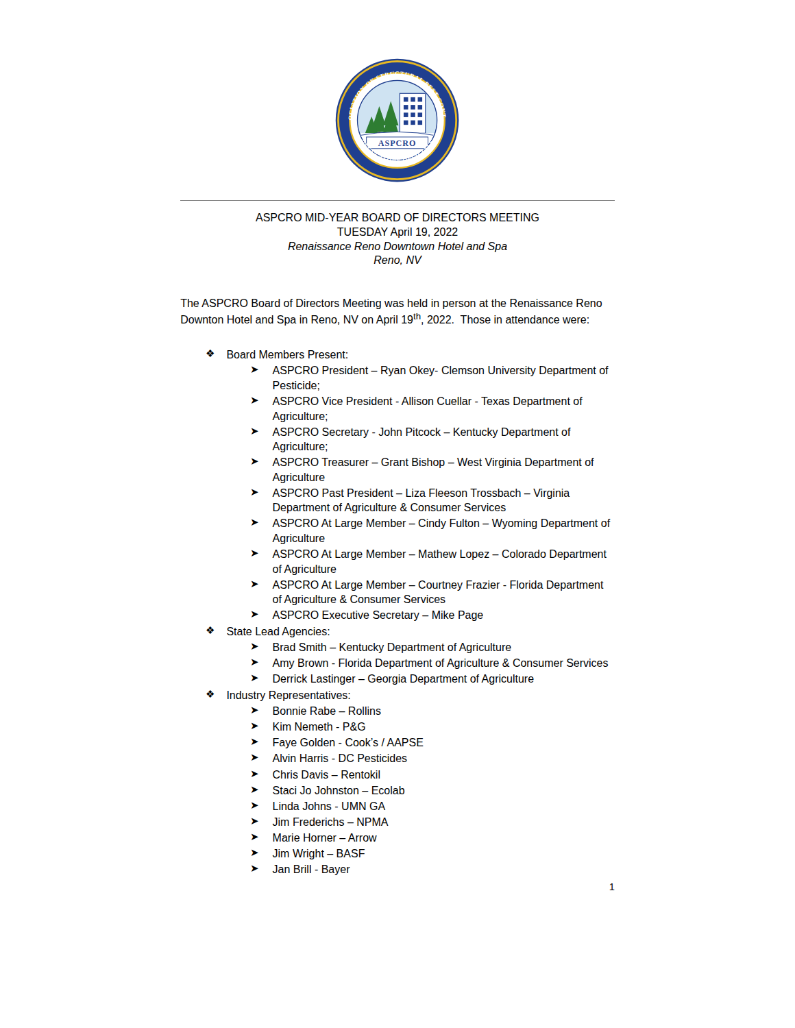ASPCRO ASSOCIATION OF STRUCTURAL PEST CONTROL REGULATORY OFFICIALS
ASPCRO MID-YEAR BOARD OF DIRECTORS MEETING
TUESDAY April 19, 2022
Renaissance Reno Downtown Hotel and Spa
Reno, NV
The ASPCRO Board of Directors Meeting was held in person at the Renaissance Reno Downton Hotel and Spa in Reno, NV on April 19th, 2022. Those in attendance were:
❖Board Members Present:
➤ASPCRO President – Ryan Okey- Clemson University Department of Pesticide;
➤ASPCRO Vice President - Allison Cuellar - Texas Department of Agriculture;
➤ASPCRO Secretary - John Pitcock – Kentucky Department of Agriculture;
➤ASPCRO Treasurer – Grant Bishop – West Virginia Department of Agriculture
➤ASPCRO Past President – Liza Fleeson Trossbach – Virginia Department of Agriculture & Consumer Services
➤ASPCRO At Large Member – Cindy Fulton – Wyoming Department of Agriculture
➤ASPCRO At Large Member – Mathew Lopez – Colorado Department of Agriculture
➤ASPCRO At Large Member – Courtney Frazier - Florida Department of Agriculture & Consumer Services
➤ASPCRO Executive Secretary – Mike Page
❖State Lead Agencies:
➤Brad Smith – Kentucky Department of Agriculture
➤Amy Brown - Florida Department of Agriculture & Consumer Services
➤Derrick Lastinger – Georgia Department of Agriculture
❖Industry Representatives:
➤Bonnie Rabe – Rollins
➤Kim Nemeth - P&G
➤Faye Golden - Cook’s / AAPSE
➤Alvin Harris - DC Pesticides
➤Chris Davis – Rentokil
➤Staci Jo Johnston – Ecolab
➤Linda Johns - UMN GA
➤Jim Frederichs – NPMA
➤Marie Horner – Arrow
➤Jim Wright – BASF
➤Jan Brill - Bayer
1